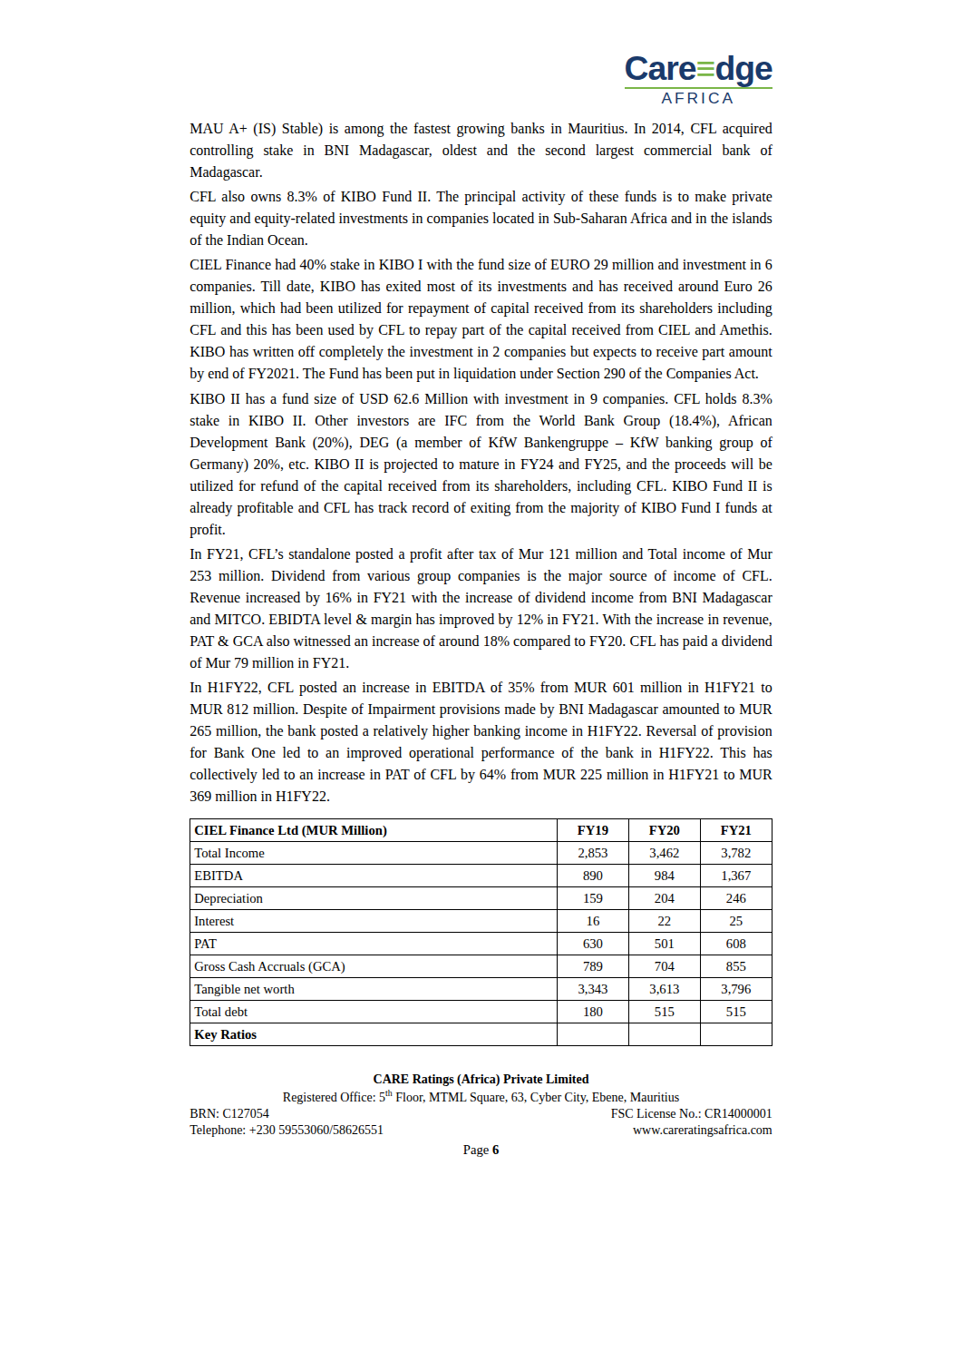Care≡dge
AFRICA
MAU A+ (IS) Stable) is among the fastest growing banks in Mauritius. In 2014, CFL acquired controlling stake in BNI Madagascar, oldest and the second largest commercial bank of Madagascar.
CFL also owns 8.3% of KIBO Fund II. The principal activity of these funds is to make private equity and equity-related investments in companies located in Sub-Saharan Africa and in the islands of the Indian Ocean.
CIEL Finance had 40% stake in KIBO I with the fund size of EURO 29 million and investment in 6 companies. Till date, KIBO has exited most of its investments and has received around Euro 26 million, which had been utilized for repayment of capital received from its shareholders including CFL and this has been used by CFL to repay part of the capital received from CIEL and Amethis. KIBO has written off completely the investment in 2 companies but expects to receive part amount by end of FY2021. The Fund has been put in liquidation under Section 290 of the Companies Act.
KIBO II has a fund size of USD 62.6 Million with investment in 9 companies. CFL holds 8.3% stake in KIBO II. Other investors are IFC from the World Bank Group (18.4%), African Development Bank (20%), DEG (a member of KfW Bankengruppe – KfW banking group of Germany) 20%, etc. KIBO II is projected to mature in FY24 and FY25, and the proceeds will be utilized for refund of the capital received from its shareholders, including CFL. KIBO Fund II is already profitable and CFL has track record of exiting from the majority of KIBO Fund I funds at profit.
In FY21, CFL’s standalone posted a profit after tax of Mur 121 million and Total income of Mur 253 million. Dividend from various group companies is the major source of income of CFL. Revenue increased by 16% in FY21 with the increase of dividend income from BNI Madagascar and MITCO. EBIDTA level & margin has improved by 12% in FY21. With the increase in revenue, PAT & GCA also witnessed an increase of around 18% compared to FY20. CFL has paid a dividend of Mur 79 million in FY21.
In H1FY22, CFL posted an increase in EBITDA of 35% from MUR 601 million in H1FY21 to MUR 812 million. Despite of Impairment provisions made by BNI Madagascar amounted to MUR 265 million, the bank posted a relatively higher banking income in H1FY22. Reversal of provision for Bank One led to an improved operational performance of the bank in H1FY22. This has collectively led to an increase in PAT of CFL by 64% from MUR 225 million in H1FY21 to MUR 369 million in H1FY22.
| CIEL Finance Ltd (MUR Million) | FY19 | FY20 | FY21 |
| --- | --- | --- | --- |
| Total Income | 2,853 | 3,462 | 3,782 |
| EBITDA | 890 | 984 | 1,367 |
| Depreciation | 159 | 204 | 246 |
| Interest | 16 | 22 | 25 |
| PAT | 630 | 501 | 608 |
| Gross Cash Accruals (GCA) | 789 | 704 | 855 |
| Tangible net worth | 3,343 | 3,613 | 3,796 |
| Total debt | 180 | 515 | 515 |
| Key Ratios | | | |
CARE Ratings (Africa) Private Limited
Registered Office: 5th Floor, MTML Square, 63, Cyber City, Ebene, Mauritius
BRN: C127054 FSC License No.: CR14000001
Telephone: +230 59553060/58626551 www.careratingsafrica.com
Page 6